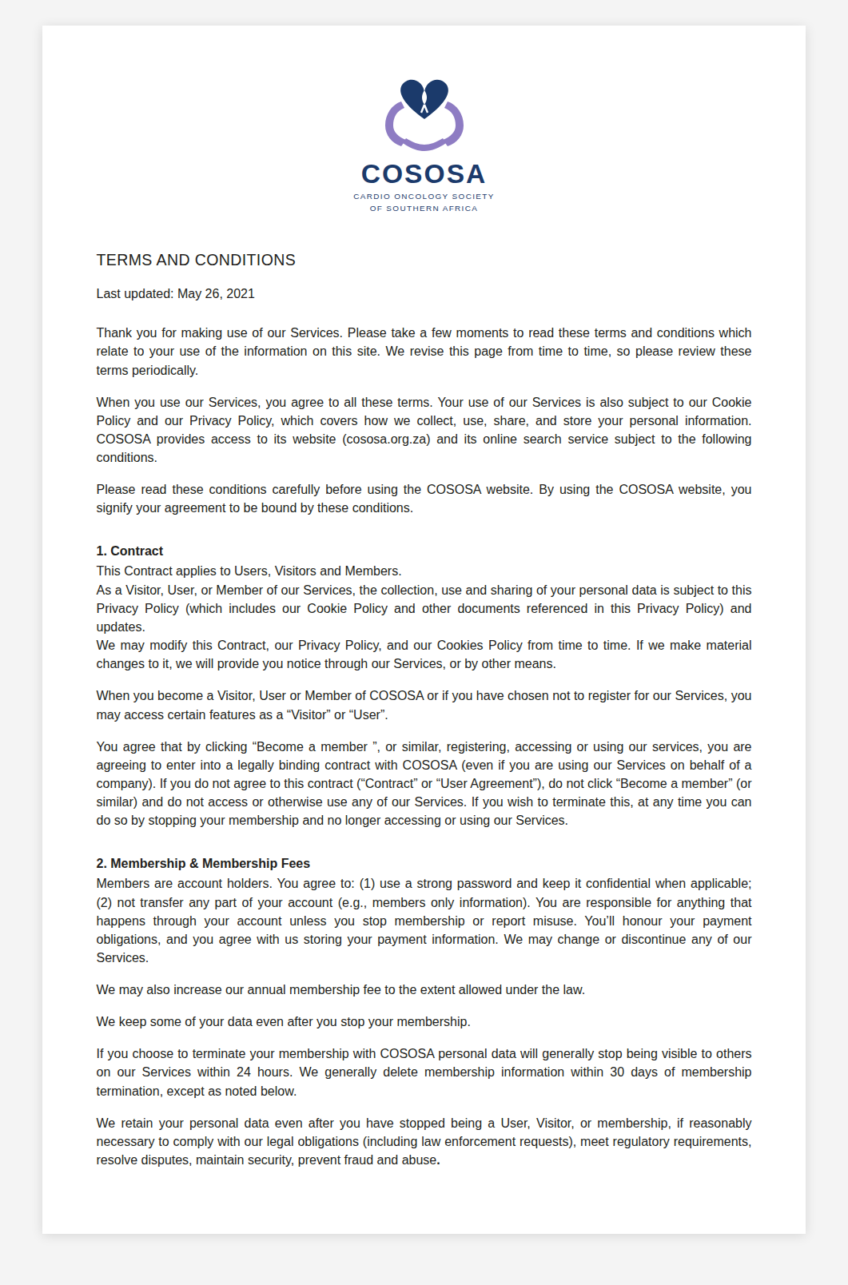COSOSA logo
COSOSA
Cardio Oncology Society
of Southern Africa
TERMS AND CONDITIONS
Last updated: May 26, 2021
Thank you for making use of our Services. Please take a few moments to read these terms and conditions which relate to your use of the information on this site. We revise this page from time to time, so please review these terms periodically.
When you use our Services, you agree to all these terms. Your use of our Services is also subject to our Cookie Policy and our Privacy Policy, which covers how we collect, use, share, and store your personal information. COSOSA provides access to its website (cososa.org.za) and its online search service subject to the following conditions.
Please read these conditions carefully before using the COSOSA website. By using the COSOSA website, you signify your agreement to be bound by these conditions.
1. Contract
This Contract applies to Users, Visitors and Members.
As a Visitor, User, or Member of our Services, the collection, use and sharing of your personal data is subject to this Privacy Policy (which includes our Cookie Policy and other documents referenced in this Privacy Policy) and updates.
We may modify this Contract, our Privacy Policy, and our Cookies Policy from time to time. If we make material changes to it, we will provide you notice through our Services, or by other means.
When you become a Visitor, User or Member of COSOSA or if you have chosen not to register for our Services, you may access certain features as a “Visitor” or “User”.
You agree that by clicking “Become a member ”, or similar, registering, accessing or using our services, you are agreeing to enter into a legally binding contract with COSOSA (even if you are using our Services on behalf of a company). If you do not agree to this contract (“Contract” or “User Agreement”), do not click “Become a member” (or similar) and do not access or otherwise use any of our Services. If you wish to terminate this, at any time you can do so by stopping your membership and no longer accessing or using our Services.
2. Membership & Membership Fees
Members are account holders. You agree to: (1) use a strong password and keep it confidential when applicable; (2) not transfer any part of your account (e.g., members only information). You are responsible for anything that happens through your account unless you stop membership or report misuse. You’ll honour your payment obligations, and you agree with us storing your payment information. We may change or discontinue any of our Services.
We may also increase our annual membership fee to the extent allowed under the law.
We keep some of your data even after you stop your membership.
If you choose to terminate your membership with COSOSA personal data will generally stop being visible to others on our Services within 24 hours. We generally delete membership information within 30 days of membership termination, except as noted below.
We retain your personal data even after you have stopped being a User, Visitor, or membership, if reasonably necessary to comply with our legal obligations (including law enforcement requests), meet regulatory requirements, resolve disputes, maintain security, prevent fraud and abuse.